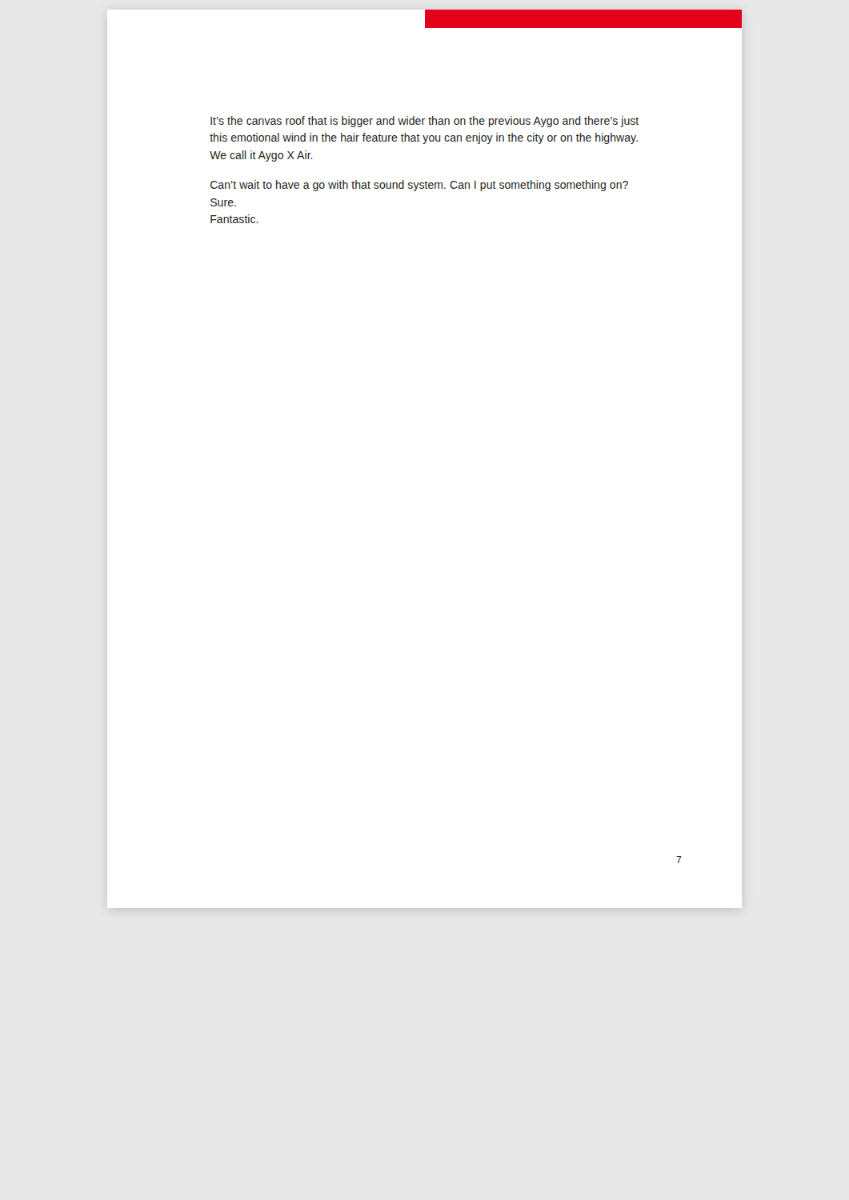It’s the canvas roof that is bigger and wider than on the previous Aygo and there’s just this emotional wind in the hair feature that you can enjoy in the city or on the highway. We call it Aygo X Air.
Can’t wait to have a go with that sound system. Can I put something something on? Sure. Fantastic.
7